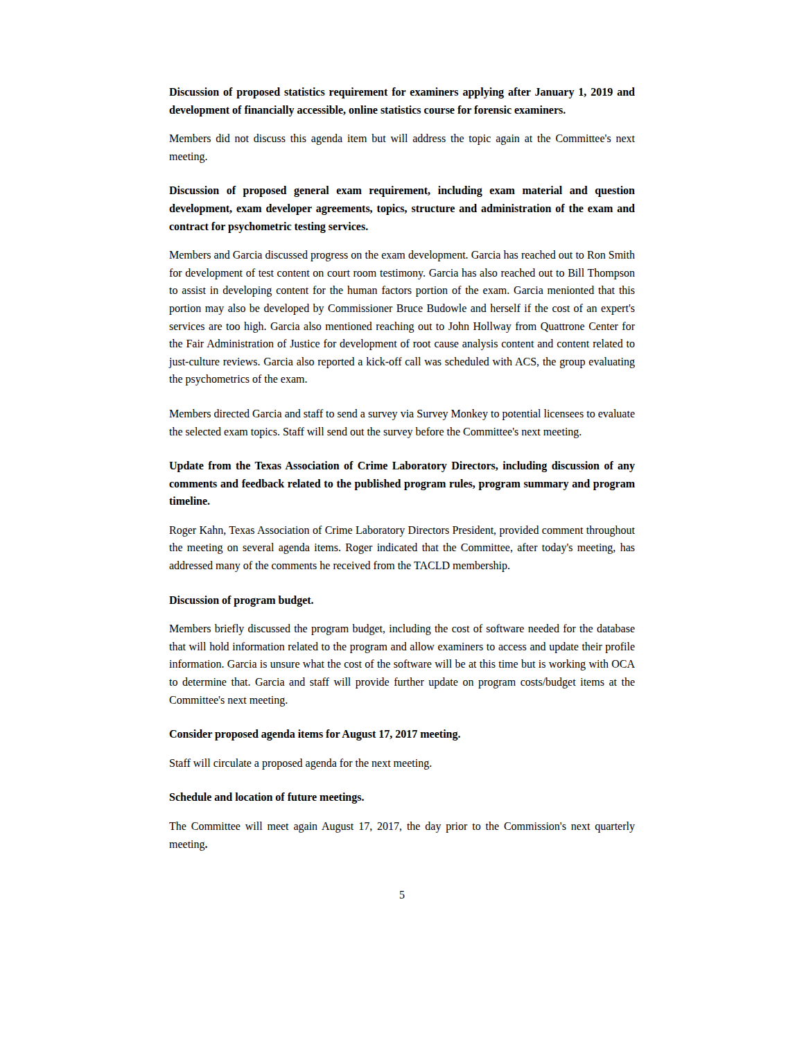Discussion of proposed statistics requirement for examiners applying after January 1, 2019 and development of financially accessible, online statistics course for forensic examiners.
Members did not discuss this agenda item but will address the topic again at the Committee's next meeting.
Discussion of proposed general exam requirement, including exam material and question development, exam developer agreements, topics, structure and administration of the exam and contract for psychometric testing services.
Members and Garcia discussed progress on the exam development. Garcia has reached out to Ron Smith for development of test content on court room testimony. Garcia has also reached out to Bill Thompson to assist in developing content for the human factors portion of the exam. Garcia menionted that this portion may also be developed by Commissioner Bruce Budowle and herself if the cost of an expert's services are too high. Garcia also mentioned reaching out to John Hollway from Quattrone Center for the Fair Administration of Justice for development of root cause analysis content and content related to just-culture reviews. Garcia also reported a kick-off call was scheduled with ACS, the group evaluating the psychometrics of the exam.
Members directed Garcia and staff to send a survey via Survey Monkey to potential licensees to evaluate the selected exam topics. Staff will send out the survey before the Committee's next meeting.
Update from the Texas Association of Crime Laboratory Directors, including discussion of any comments and feedback related to the published program rules, program summary and program timeline.
Roger Kahn, Texas Association of Crime Laboratory Directors President, provided comment throughout the meeting on several agenda items. Roger indicated that the Committee, after today's meeting, has addressed many of the comments he received from the TACLD membership.
Discussion of program budget.
Members briefly discussed the program budget, including the cost of software needed for the database that will hold information related to the program and allow examiners to access and update their profile information. Garcia is unsure what the cost of the software will be at this time but is working with OCA to determine that. Garcia and staff will provide further update on program costs/budget items at the Committee's next meeting.
Consider proposed agenda items for August 17, 2017 meeting.
Staff will circulate a proposed agenda for the next meeting.
Schedule and location of future meetings.
The Committee will meet again August 17, 2017, the day prior to the Commission's next quarterly meeting.
5